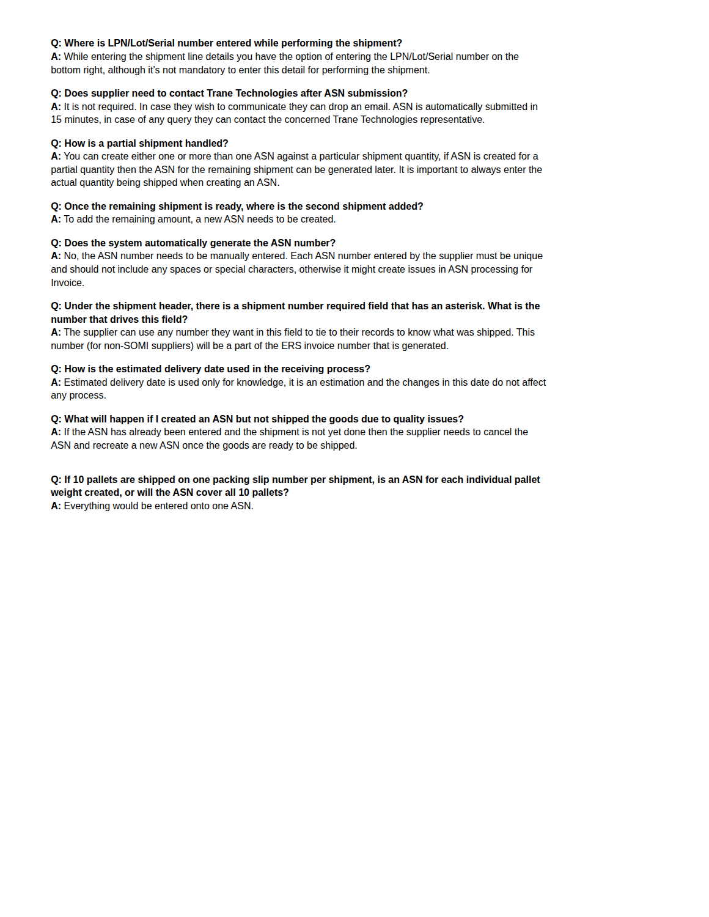Q: Where is LPN/Lot/Serial number entered while performing the shipment?
A: While entering the shipment line details you have the option of entering the LPN/Lot/Serial number on the bottom right, although it’s not mandatory to enter this detail for performing the shipment.
Q: Does supplier need to contact Trane Technologies after ASN submission?
A: It is not required. In case they wish to communicate they can drop an email. ASN is automatically submitted in 15 minutes, in case of any query they can contact the concerned Trane Technologies representative.
Q: How is a partial shipment handled?
A: You can create either one or more than one ASN against a particular shipment quantity, if ASN is created for a partial quantity then the ASN for the remaining shipment can be generated later. It is important to always enter the actual quantity being shipped when creating an ASN.
Q: Once the remaining shipment is ready, where is the second shipment added?
A: To add the remaining amount, a new ASN needs to be created.
Q: Does the system automatically generate the ASN number?
A: No, the ASN number needs to be manually entered. Each ASN number entered by the supplier must be unique and should not include any spaces or special characters, otherwise it might create issues in ASN processing for Invoice.
Q: Under the shipment header, there is a shipment number required field that has an asterisk. What is the number that drives this field?
A: The supplier can use any number they want in this field to tie to their records to know what was shipped. This number (for non-SOMI suppliers) will be a part of the ERS invoice number that is generated.
Q: How is the estimated delivery date used in the receiving process?
A: Estimated delivery date is used only for knowledge, it is an estimation and the changes in this date do not affect any process.
Q: What will happen if I created an ASN but not shipped the goods due to quality issues?
A: If the ASN has already been entered and the shipment is not yet done then the supplier needs to cancel the ASN and recreate a new ASN once the goods are ready to be shipped.
Q: If 10 pallets are shipped on one packing slip number per shipment, is an ASN for each individual pallet weight created, or will the ASN cover all 10 pallets?
A: Everything would be entered onto one ASN.